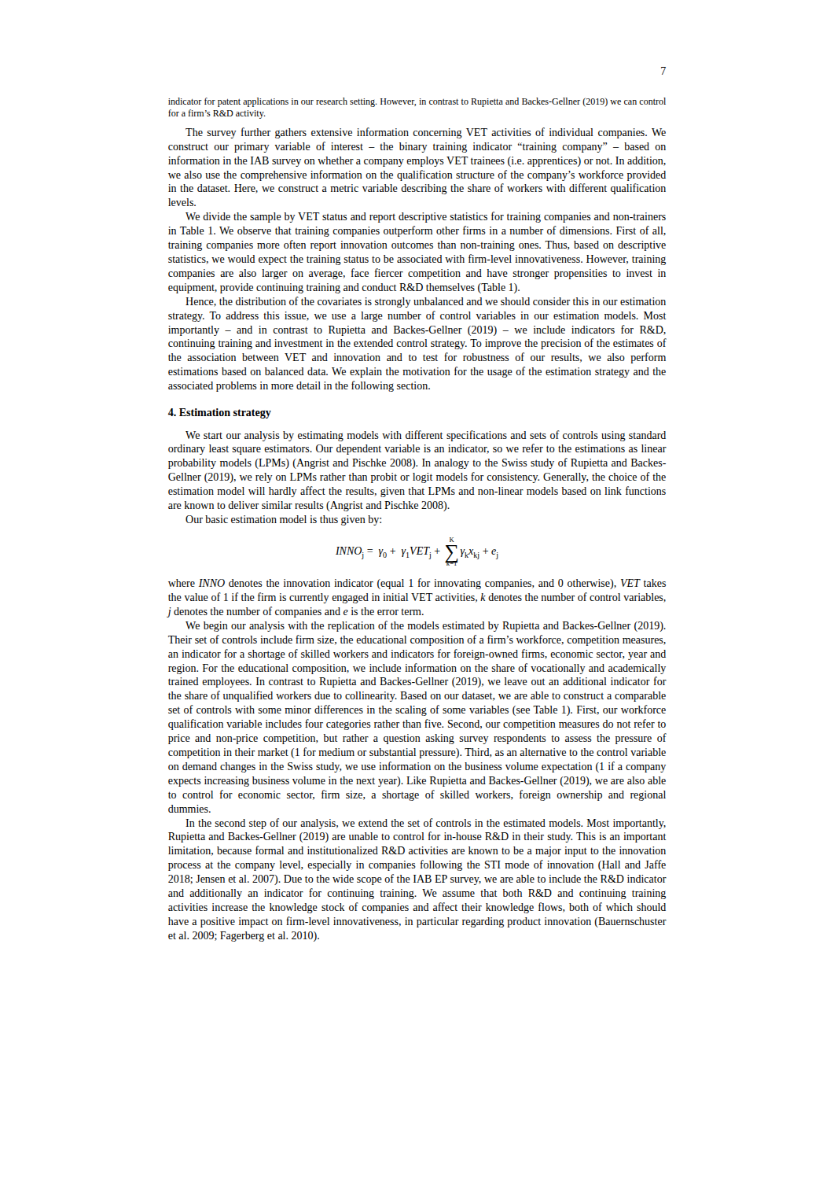7
indicator for patent applications in our research setting. However, in contrast to Rupietta and Backes-Gellner (2019) we can control for a firm’s R&D activity.
The survey further gathers extensive information concerning VET activities of individual companies. We construct our primary variable of interest – the binary training indicator “training company” – based on information in the IAB survey on whether a company employs VET trainees (i.e. apprentices) or not. In addition, we also use the comprehensive information on the qualification structure of the company’s workforce provided in the dataset. Here, we construct a metric variable describing the share of workers with different qualification levels.
We divide the sample by VET status and report descriptive statistics for training companies and non-trainers in Table 1. We observe that training companies outperform other firms in a number of dimensions. First of all, training companies more often report innovation outcomes than non-training ones. Thus, based on descriptive statistics, we would expect the training status to be associated with firm-level innovativeness. However, training companies are also larger on average, face fiercer competition and have stronger propensities to invest in equipment, provide continuing training and conduct R&D themselves (Table 1).
Hence, the distribution of the covariates is strongly unbalanced and we should consider this in our estimation strategy. To address this issue, we use a large number of control variables in our estimation models. Most importantly – and in contrast to Rupietta and Backes-Gellner (2019) – we include indicators for R&D, continuing training and investment in the extended control strategy. To improve the precision of the estimates of the association between VET and innovation and to test for robustness of our results, we also perform estimations based on balanced data. We explain the motivation for the usage of the estimation strategy and the associated problems in more detail in the following section.
4. Estimation strategy
We start our analysis by estimating models with different specifications and sets of controls using standard ordinary least square estimators. Our dependent variable is an indicator, so we refer to the estimations as linear probability models (LPMs) (Angrist and Pischke 2008). In analogy to the Swiss study of Rupietta and Backes-Gellner (2019), we rely on LPMs rather than probit or logit models for consistency. Generally, the choice of the estimation model will hardly affect the results, given that LPMs and non-linear models based on link functions are known to deliver similar results (Angrist and Pischke 2008).
Our basic estimation model is thus given by:
INNO j = γ 0 + γ 1 VET j + K∑k=1 γkxkj + ej
where INNO denotes the innovation indicator (equal 1 for innovating companies, and 0 otherwise), VET takes the value of 1 if the firm is currently engaged in initial VET activities, k denotes the number of control variables, j denotes the number of companies and e is the error term.
We begin our analysis with the replication of the models estimated by Rupietta and Backes-Gellner (2019). Their set of controls include firm size, the educational composition of a firm’s workforce, competition measures, an indicator for a shortage of skilled workers and indicators for foreign-owned firms, economic sector, year and region. For the educational composition, we include information on the share of vocationally and academically trained employees. In contrast to Rupietta and Backes-Gellner (2019), we leave out an additional indicator for the share of unqualified workers due to collinearity. Based on our dataset, we are able to construct a comparable set of controls with some minor differences in the scaling of some variables (see Table 1). First, our workforce qualification variable includes four categories rather than five. Second, our competition measures do not refer to price and non-price competition, but rather a question asking survey respondents to assess the pressure of competition in their market (1 for medium or substantial pressure). Third, as an alternative to the control variable on demand changes in the Swiss study, we use information on the business volume expectation (1 if a company expects increasing business volume in the next year). Like Rupietta and Backes-Gellner (2019), we are also able to control for economic sector, firm size, a shortage of skilled workers, foreign ownership and regional dummies.
In the second step of our analysis, we extend the set of controls in the estimated models. Most importantly, Rupietta and Backes-Gellner (2019) are unable to control for in-house R&D in their study. This is an important limitation, because formal and institutionalized R&D activities are known to be a major input to the innovation process at the company level, especially in companies following the STI mode of innovation (Hall and Jaffe 2018; Jensen et al. 2007). Due to the wide scope of the IAB EP survey, we are able to include the R&D indicator and additionally an indicator for continuing training. We assume that both R&D and continuing training activities increase the knowledge stock of companies and affect their knowledge flows, both of which should have a positive impact on firm-level innovativeness, in particular regarding product innovation (Bauernschuster et al. 2009; Fagerberg et al. 2010).